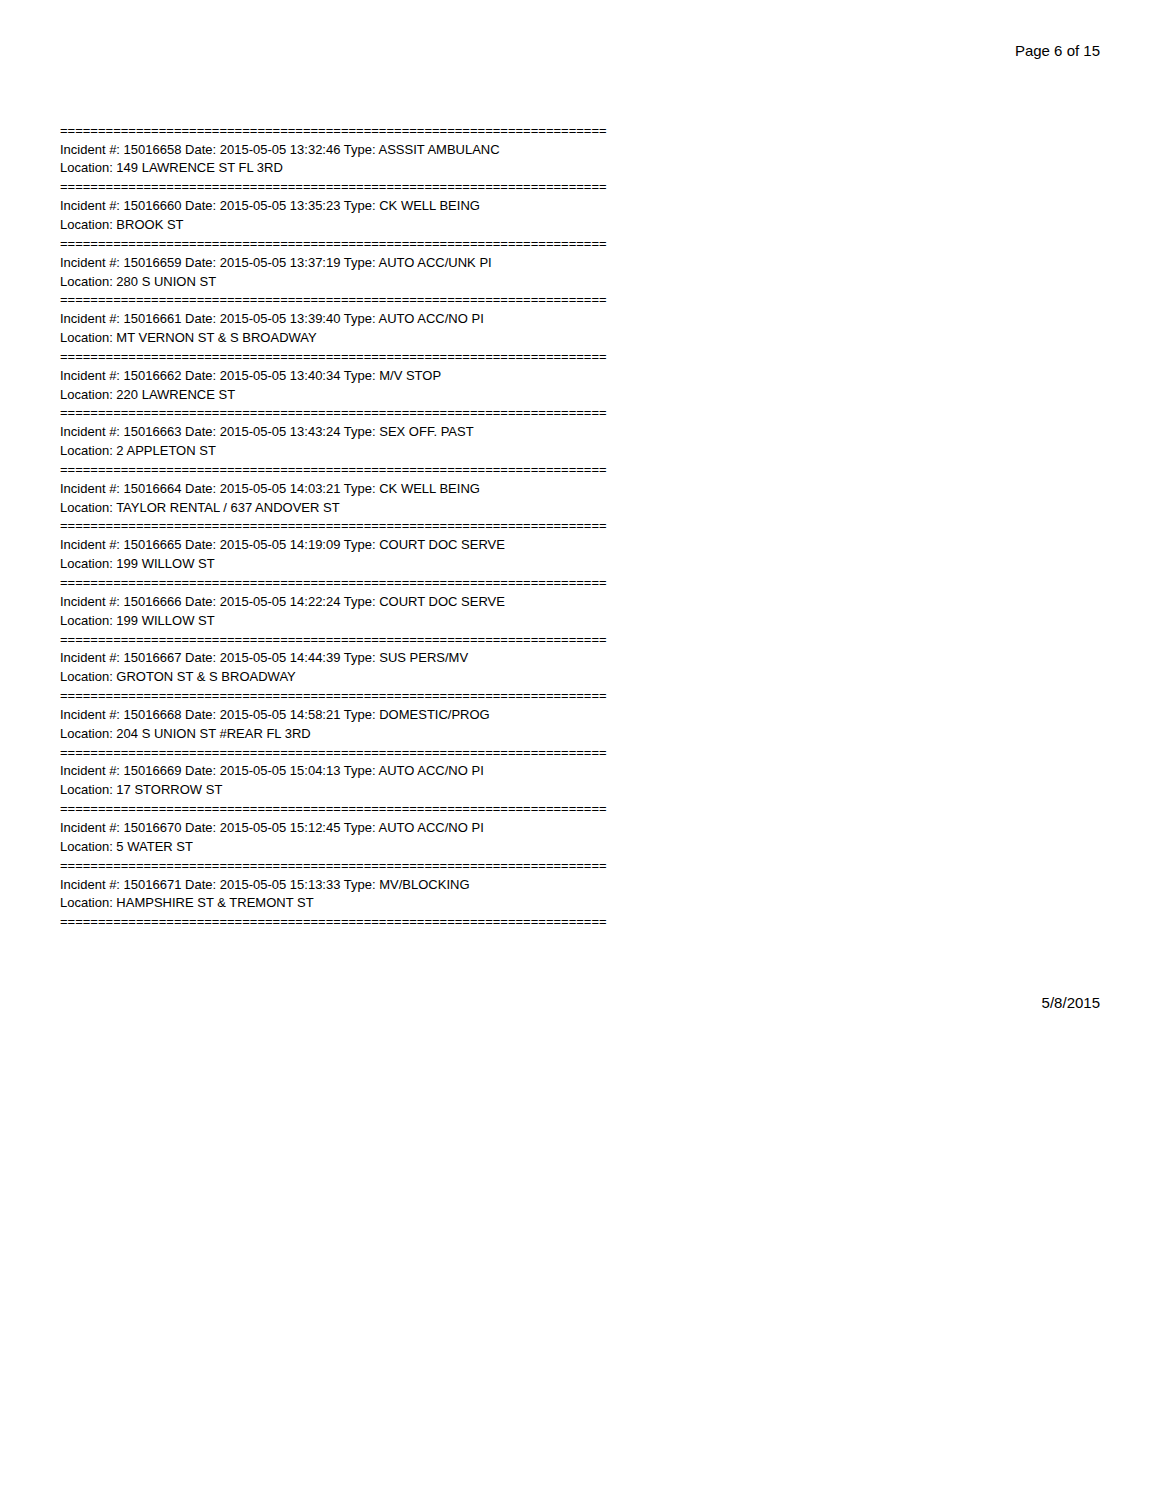Page 6 of 15
========================================================================
Incident #: 15016658 Date: 2015-05-05 13:32:46 Type: ASSSIT AMBULANC
Location: 149 LAWRENCE ST FL 3RD
========================================================================
Incident #: 15016660 Date: 2015-05-05 13:35:23 Type: CK WELL BEING
Location: BROOK ST
========================================================================
Incident #: 15016659 Date: 2015-05-05 13:37:19 Type: AUTO ACC/UNK PI
Location: 280 S UNION ST
========================================================================
Incident #: 15016661 Date: 2015-05-05 13:39:40 Type: AUTO ACC/NO PI
Location: MT VERNON ST & S BROADWAY
========================================================================
Incident #: 15016662 Date: 2015-05-05 13:40:34 Type: M/V STOP
Location: 220 LAWRENCE ST
========================================================================
Incident #: 15016663 Date: 2015-05-05 13:43:24 Type: SEX OFF. PAST
Location: 2 APPLETON ST
========================================================================
Incident #: 15016664 Date: 2015-05-05 14:03:21 Type: CK WELL BEING
Location: TAYLOR RENTAL / 637 ANDOVER ST
========================================================================
Incident #: 15016665 Date: 2015-05-05 14:19:09 Type: COURT DOC SERVE
Location: 199 WILLOW ST
========================================================================
Incident #: 15016666 Date: 2015-05-05 14:22:24 Type: COURT DOC SERVE
Location: 199 WILLOW ST
========================================================================
Incident #: 15016667 Date: 2015-05-05 14:44:39 Type: SUS PERS/MV
Location: GROTON ST & S BROADWAY
========================================================================
Incident #: 15016668 Date: 2015-05-05 14:58:21 Type: DOMESTIC/PROG
Location: 204 S UNION ST #REAR FL 3RD
========================================================================
Incident #: 15016669 Date: 2015-05-05 15:04:13 Type: AUTO ACC/NO PI
Location: 17 STORROW ST
========================================================================
Incident #: 15016670 Date: 2015-05-05 15:12:45 Type: AUTO ACC/NO PI
Location: 5 WATER ST
========================================================================
Incident #: 15016671 Date: 2015-05-05 15:13:33 Type: MV/BLOCKING
Location: HAMPSHIRE ST & TREMONT ST
========================================================================
5/8/2015